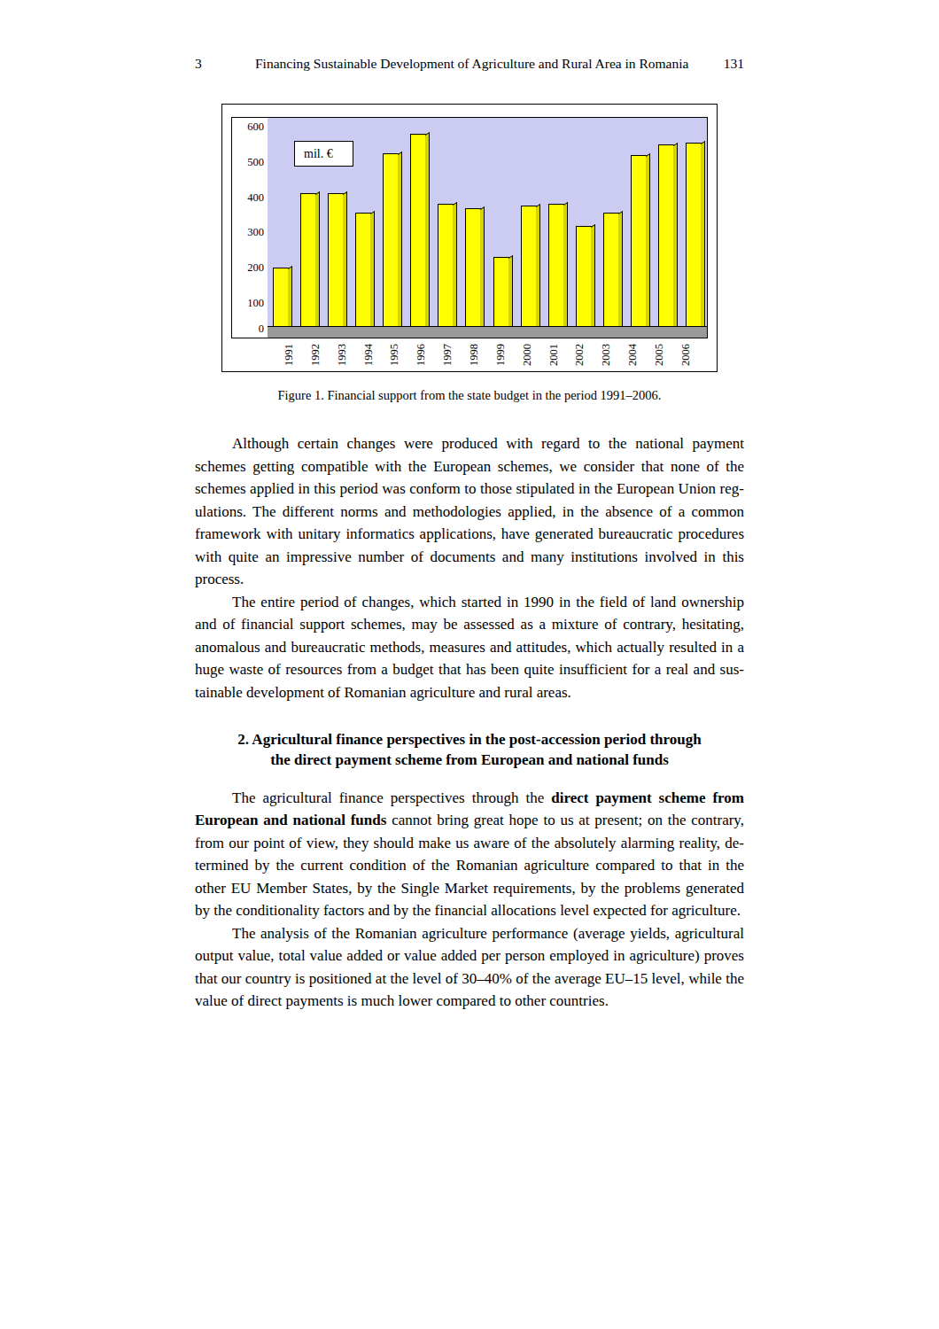3
Financing Sustainable Development of Agriculture and Rural Area in Romania
131
600 500 400 300 200 100 0
mil. €
1991 1992 1993 1994 1995 1996 1997 1998 1999 2000 2001 2002 2003 2004 2005 2006
Figure 1. Financial support from the state budget in the period 1991–2006.
Although certain changes were produced with regard to the national payment schemes getting compatible with the European schemes, we consider that none of the schemes applied in this period was conform to those stipulated in the European Union regulations. The different norms and methodologies applied, in the absence of a common framework with unitary informatics applications, have generated bureaucratic procedures with quite an impressive number of documents and many institutions involved in this process.
The entire period of changes, which started in 1990 in the field of land ownership and of financial support schemes, may be assessed as a mixture of contrary, hesitating, anomalous and bureaucratic methods, measures and attitudes, which actually resulted in a huge waste of resources from a budget that has been quite insufficient for a real and sustainable development of Romanian agriculture and rural areas.
2. Agricultural finance perspectives in the post-accession period throughthe direct payment scheme from European and national funds
The agricultural finance perspectives through the direct payment scheme from European and national funds cannot bring great hope to us at present; on the contrary, from our point of view, they should make us aware of the absolutely alarming reality, determined by the current condition of the Romanian agriculture compared to that in the other EU Member States, by the Single Market requirements, by the problems generated by the conditionality factors and by the financial allocations level expected for agriculture.
The analysis of the Romanian agriculture performance (average yields, agricultural output value, total value added or value added per person employed in agriculture) proves that our country is positioned at the level of 30–40% of the average EU–15 level, while the value of direct payments is much lower compared to other countries.